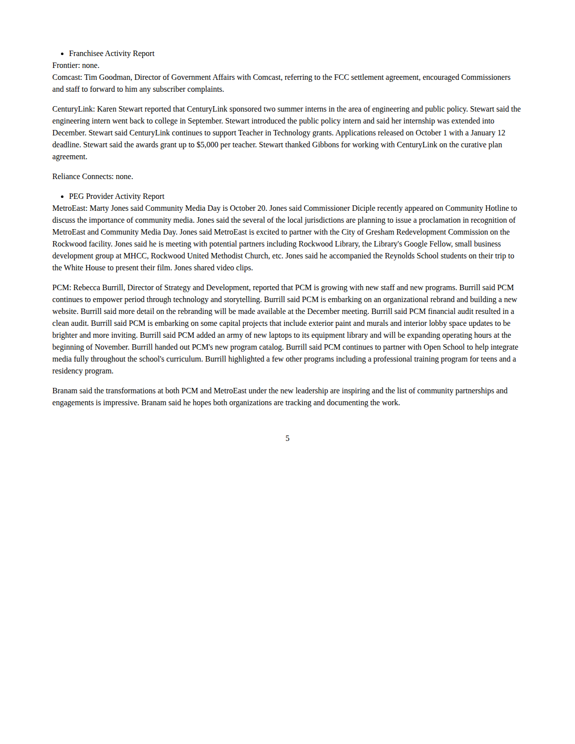Franchisee Activity Report
Frontier: none.
Comcast: Tim Goodman, Director of Government Affairs with Comcast, referring to the FCC settlement agreement, encouraged Commissioners and staff to forward to him any subscriber complaints.
CenturyLink: Karen Stewart reported that CenturyLink sponsored two summer interns in the area of engineering and public policy. Stewart said the engineering intern went back to college in September. Stewart introduced the public policy intern and said her internship was extended into December. Stewart said CenturyLink continues to support Teacher in Technology grants. Applications released on October 1 with a January 12 deadline. Stewart said the awards grant up to $5,000 per teacher. Stewart thanked Gibbons for working with CenturyLink on the curative plan agreement.
Reliance Connects: none.
PEG Provider Activity Report
MetroEast: Marty Jones said Community Media Day is October 20. Jones said Commissioner Diciple recently appeared on Community Hotline to discuss the importance of community media. Jones said the several of the local jurisdictions are planning to issue a proclamation in recognition of MetroEast and Community Media Day. Jones said MetroEast is excited to partner with the City of Gresham Redevelopment Commission on the Rockwood facility. Jones said he is meeting with potential partners including Rockwood Library, the Library's Google Fellow, small business development group at MHCC, Rockwood United Methodist Church, etc. Jones said he accompanied the Reynolds School students on their trip to the White House to present their film. Jones shared video clips.
PCM: Rebecca Burrill, Director of Strategy and Development, reported that PCM is growing with new staff and new programs. Burrill said PCM continues to empower period through technology and storytelling. Burrill said PCM is embarking on an organizational rebrand and building a new website. Burrill said more detail on the rebranding will be made available at the December meeting. Burrill said PCM financial audit resulted in a clean audit. Burrill said PCM is embarking on some capital projects that include exterior paint and murals and interior lobby space updates to be brighter and more inviting. Burrill said PCM added an army of new laptops to its equipment library and will be expanding operating hours at the beginning of November. Burrill handed out PCM's new program catalog. Burrill said PCM continues to partner with Open School to help integrate media fully throughout the school's curriculum. Burrill highlighted a few other programs including a professional training program for teens and a residency program.
Branam said the transformations at both PCM and MetroEast under the new leadership are inspiring and the list of community partnerships and engagements is impressive. Branam said he hopes both organizations are tracking and documenting the work.
5